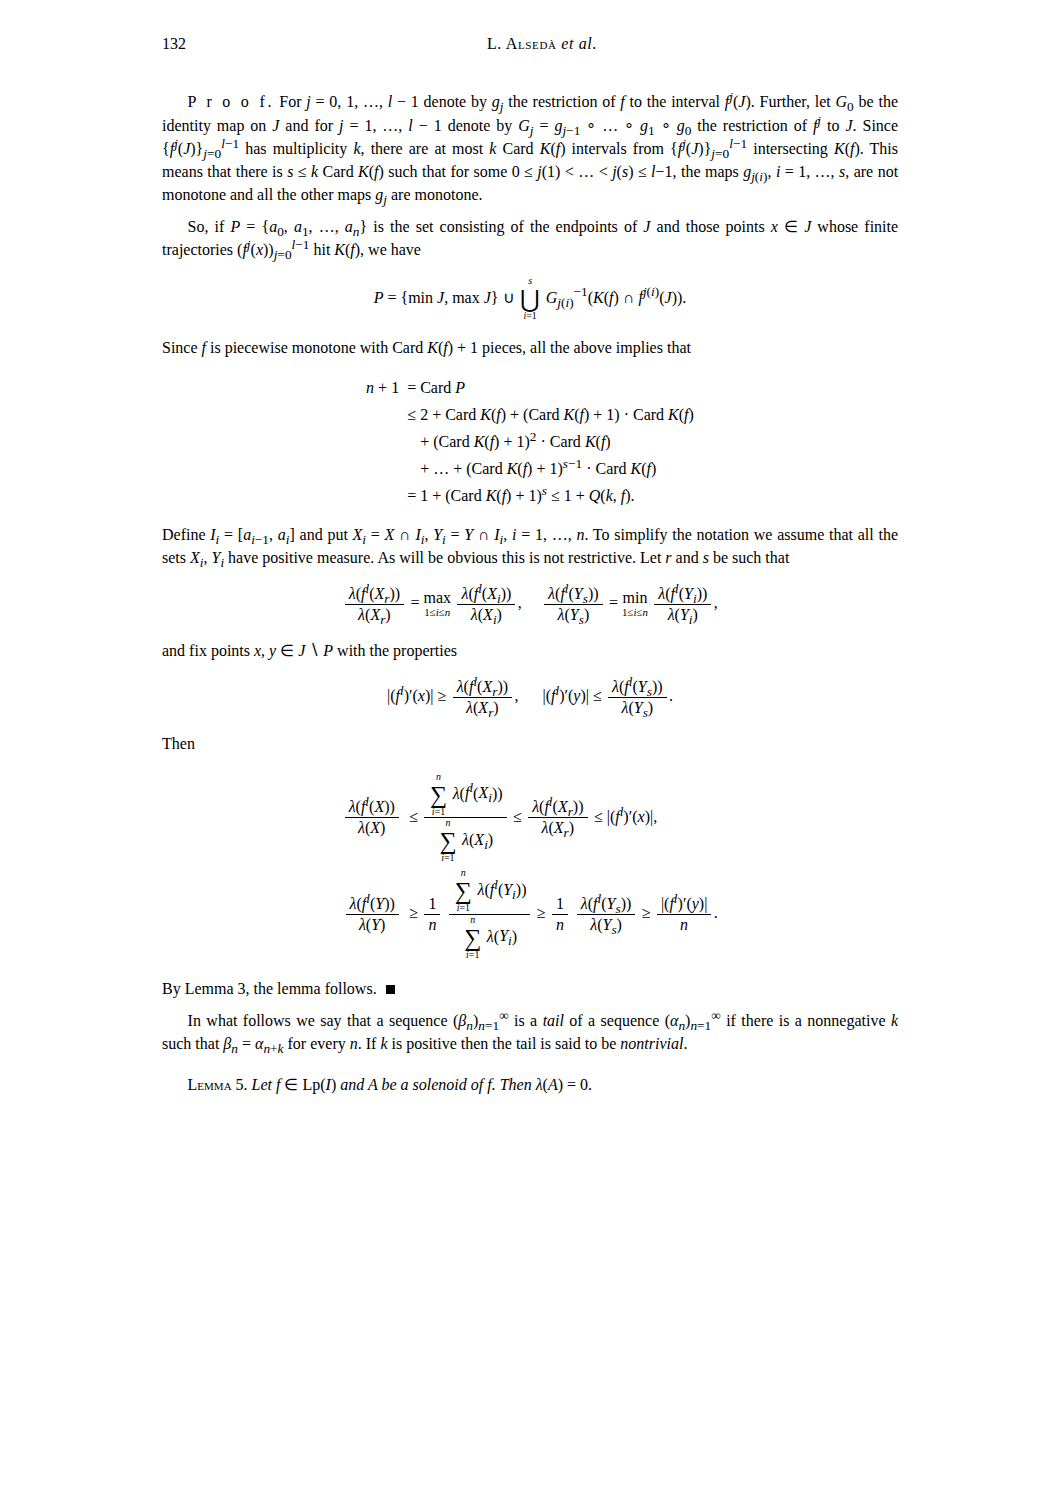132 L. Alsedà et al.
P r o o f. For j = 0, 1, …, l − 1 denote by gj the restriction of f to the interval fj(J). Further, let G0 be the identity map on J and for j = 1, …, l − 1 denote by Gj = gj−1 ∘ … ∘ g1 ∘ g0 the restriction of fj to J. Since {fj(J)}j=0l−1 has multiplicity k, there are at most k Card K(f) intervals from {fj(J)}j=0l−1 intersecting K(f). This means that there is s ≤ k Card K(f) such that for some 0 ≤ j(1) < … < j(s) ≤ l−1, the maps gj(i), i = 1, …, s, are not monotone and all the other maps gj are monotone.
So, if P = {a0, a1, …, an} is the set consisting of the endpoints of J and those points x ∈ J whose finite trajectories (fj(x))j=0l−1 hit K(f), we have
P = {min J, max J} ∪ s⋃i=1 Gj(i)−1(K(f) ∩ fj(i)(J)).
Since f is piecewise monotone with Card K(f) + 1 pieces, all the above implies that
| n + 1 | = | Card P |
| | ≤ | 2 + Card K ( f ) + (Card K ( f ) + 1) · Card K ( f ) |
| | | + (Card K ( f ) + 1) 2 · Card K ( f ) |
| | | + … + (Card K ( f ) + 1) s −1 · Card K ( f ) |
| | = | 1 + (Card K ( f ) + 1) s ≤ 1 + Q ( k , f ). |
Define Ii = [ai−1, ai] and put Xi = X ∩ Ii, Yi = Y ∩ Ii, i = 1, …, n. To simplify the notation we assume that all the sets Xi, Yi have positive measure. As will be obvious this is not restrictive. Let r and s be such that
λ(fl(Xr)) λ(Xr) = max 1≤i≤n λ(fl(Xi)) λ(Xi), λ(fl(Ys)) λ(Ys) = min 1≤i≤n λ(fl(Yi)) λ(Yi),
and fix points x, y ∈ J ∖ P with the properties
|(fl)′(x)| ≥ λ(fl(Xr)) λ(Xr), |(fl)′(y)| ≤ λ(fl(Ys)) λ(Ys).
Then
| λ ( f l ( X )) λ ( X ) | ≤ | n ∑ i =1 λ ( f l ( X i )) n ∑ i =1 λ ( X i ) ≤ λ ( f l ( X r )) λ ( X r ) ≤ /( f l )′( x )/, |
| λ ( f l ( Y )) λ ( Y ) | ≥ | 1 n n ∑ i =1 λ ( f l ( Y i )) n ∑ i =1 λ ( Y i ) ≥ 1 n λ ( f l ( Y s )) λ ( Y s ) ≥ /( f l )′( y )/ n . |
By Lemma 3, the lemma follows.
In what follows we say that a sequence (βn)n=1∞ is a tail of a sequence (αn)n=1∞ if there is a nonnegative k such that βn = αn+k for every n. If k is positive then the tail is said to be nontrivial.
Lemma 5. Let f ∈ Lp(I) and A be a solenoid of f. Then λ(A) = 0.